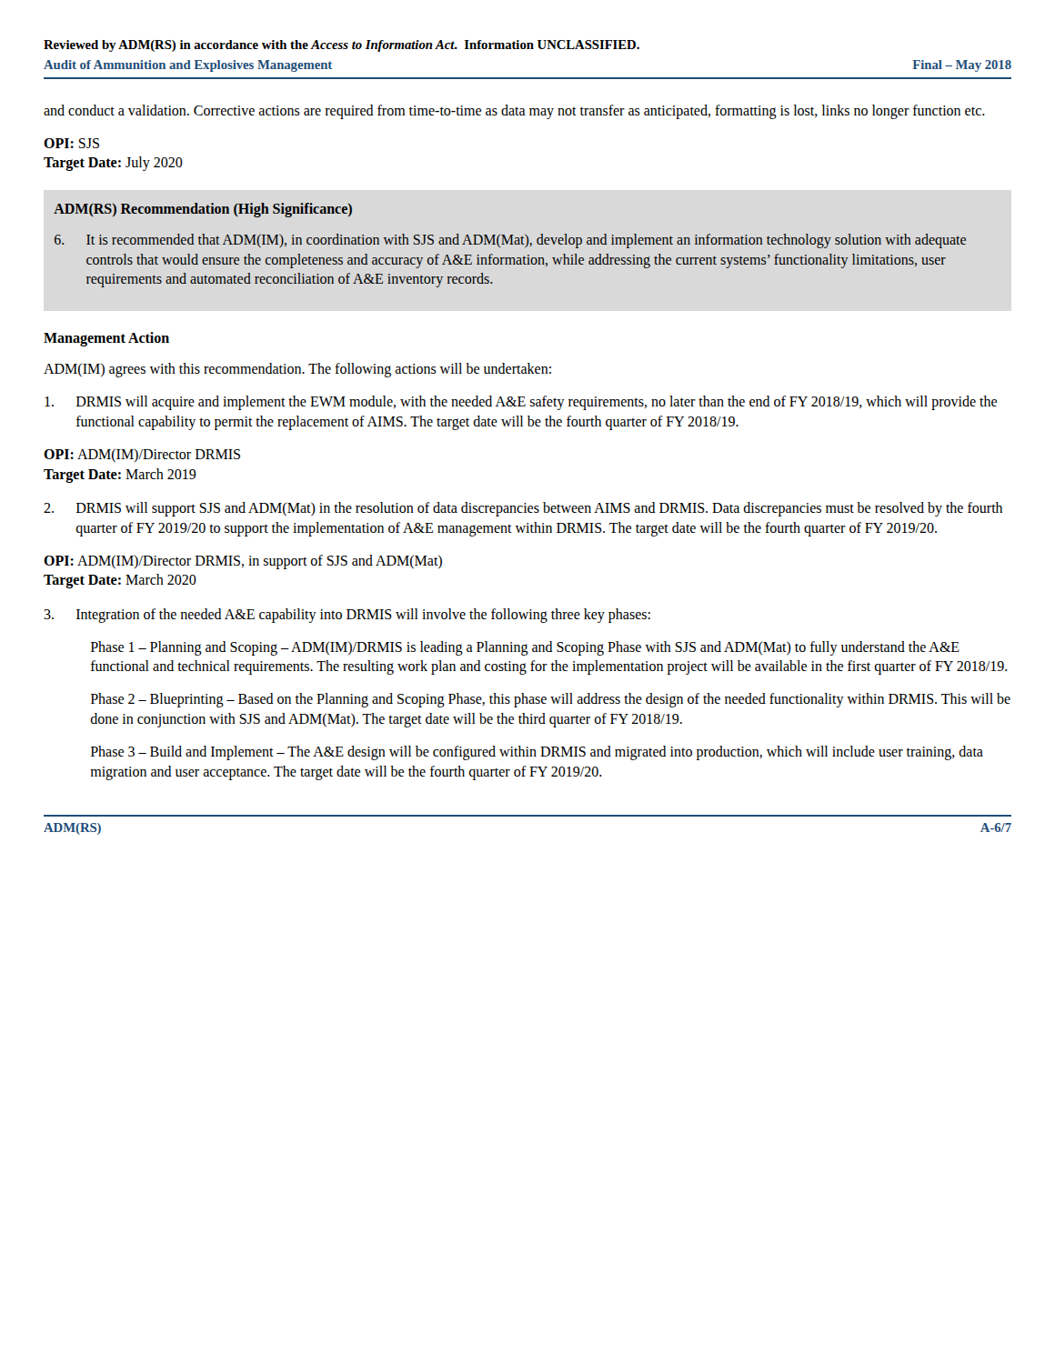Reviewed by ADM(RS) in accordance with the Access to Information Act. Information UNCLASSIFIED.
Audit of Ammunition and Explosives Management Final – May 2018
and conduct a validation. Corrective actions are required from time-to-time as data may not transfer as anticipated, formatting is lost, links no longer function etc.
OPI: SJS
Target Date: July 2020
ADM(RS) Recommendation (High Significance)
6.
It is recommended that ADM(IM), in coordination with SJS and ADM(Mat), develop and implement an information technology solution with adequate controls that would ensure the completeness and accuracy of A&E information, while addressing the current systems’ functionality limitations, user requirements and automated reconciliation of A&E inventory records.
Management Action
ADM(IM) agrees with this recommendation. The following actions will be undertaken:
1.
DRMIS will acquire and implement the EWM module, with the needed A&E safety requirements, no later than the end of FY 2018/19, which will provide the functional capability to permit the replacement of AIMS. The target date will be the fourth quarter of FY 2018/19.
OPI: ADM(IM)/Director DRMIS
Target Date: March 2019
2.
DRMIS will support SJS and ADM(Mat) in the resolution of data discrepancies between AIMS and DRMIS. Data discrepancies must be resolved by the fourth quarter of FY 2019/20 to support the implementation of A&E management within DRMIS. The target date will be the fourth quarter of FY 2019/20.
OPI: ADM(IM)/Director DRMIS, in support of SJS and ADM(Mat)
Target Date: March 2020
3.
Integration of the needed A&E capability into DRMIS will involve the following three key phases:
Phase 1 – Planning and Scoping – ADM(IM)/DRMIS is leading a Planning and Scoping Phase with SJS and ADM(Mat) to fully understand the A&E functional and technical requirements. The resulting work plan and costing for the implementation project will be available in the first quarter of FY 2018/19.
Phase 2 – Blueprinting – Based on the Planning and Scoping Phase, this phase will address the design of the needed functionality within DRMIS. This will be done in conjunction with SJS and ADM(Mat). The target date will be the third quarter of FY 2018/19.
Phase 3 – Build and Implement – The A&E design will be configured within DRMIS and migrated into production, which will include user training, data migration and user acceptance. The target date will be the fourth quarter of FY 2019/20.
ADM(RS) A-6/7